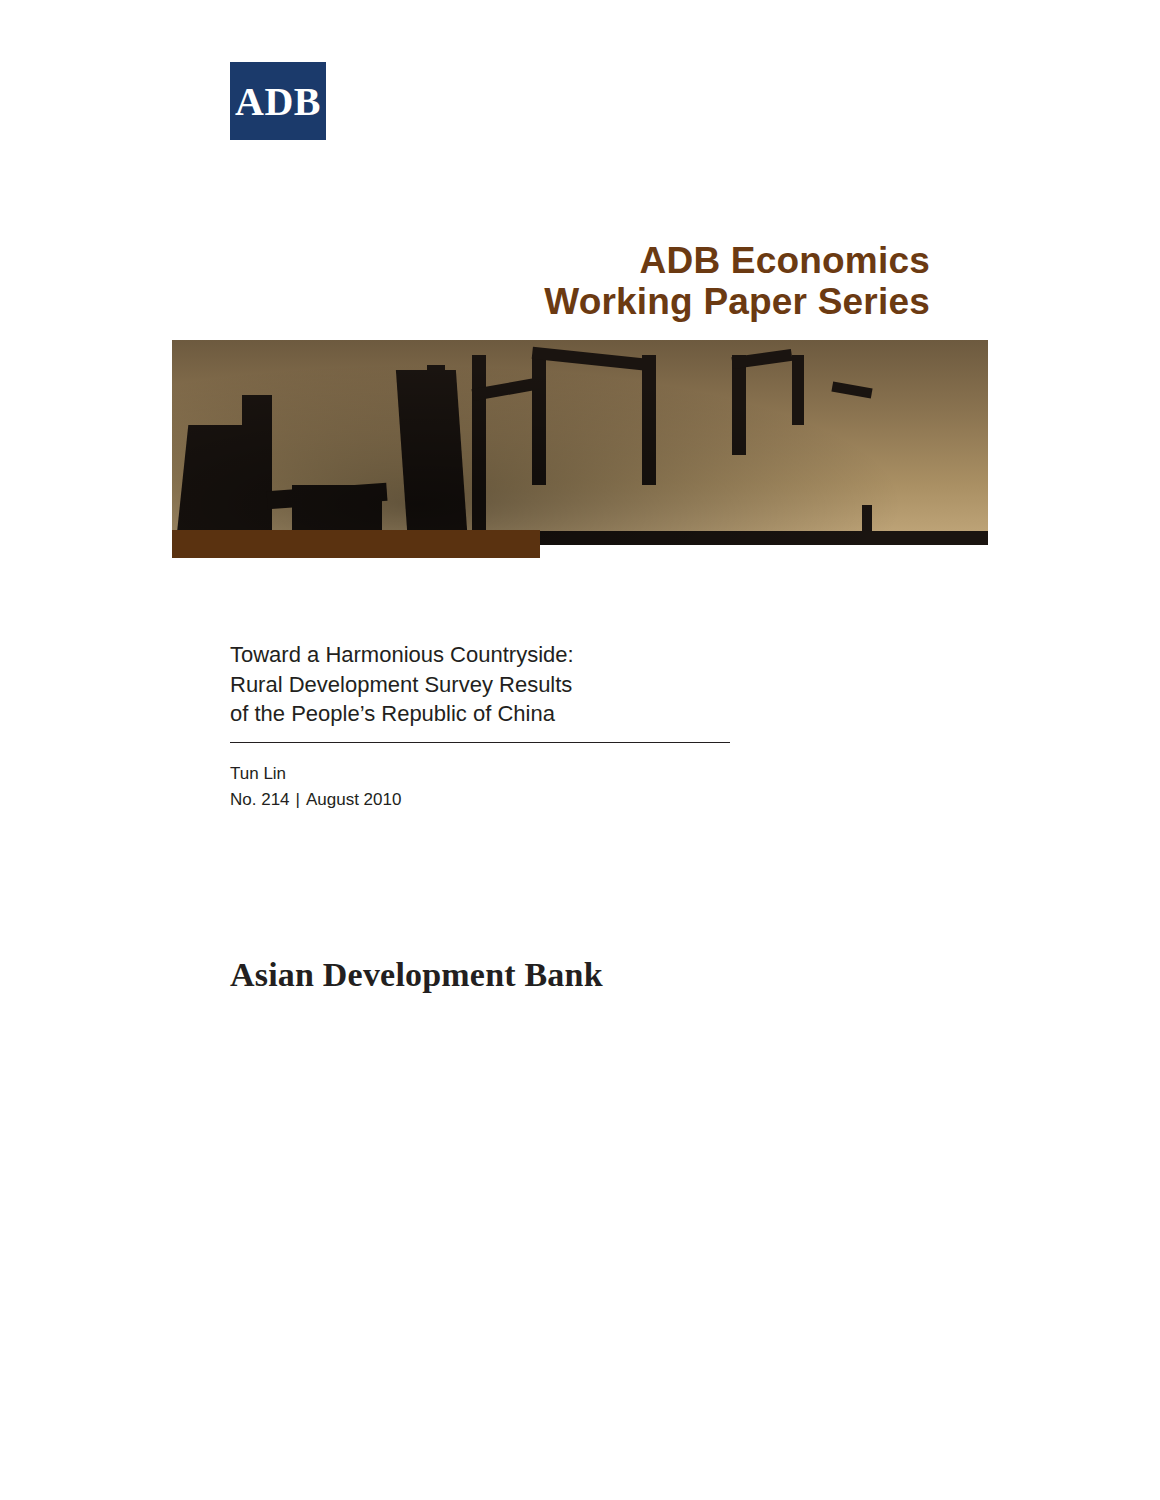ADB
ADB Economics Working Paper Series
Toward a Harmonious Countryside: Rural Development Survey Results of the People’s Republic of China
Tun Lin
No. 214|August 2010
Asian Development Bank